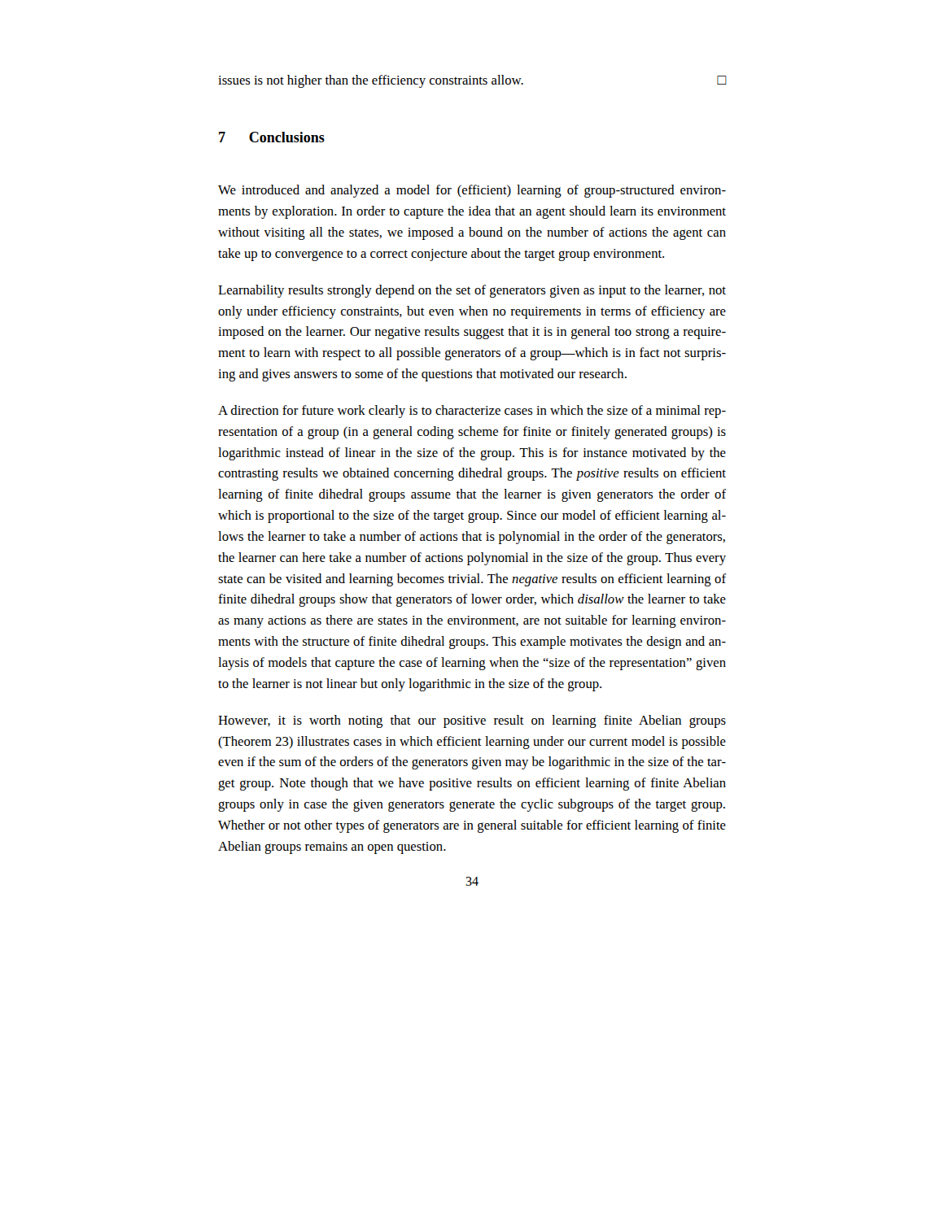issues is not higher than the efficiency constraints allow. □
7 Conclusions
We introduced and analyzed a model for (efficient) learning of group-structured environments by exploration. In order to capture the idea that an agent should learn its environment without visiting all the states, we imposed a bound on the number of actions the agent can take up to convergence to a correct conjecture about the target group environment.
Learnability results strongly depend on the set of generators given as input to the learner, not only under efficiency constraints, but even when no requirements in terms of efficiency are imposed on the learner. Our negative results suggest that it is in general too strong a requirement to learn with respect to all possible generators of a group—which is in fact not surprising and gives answers to some of the questions that motivated our research.
A direction for future work clearly is to characterize cases in which the size of a minimal representation of a group (in a general coding scheme for finite or finitely generated groups) is logarithmic instead of linear in the size of the group. This is for instance motivated by the contrasting results we obtained concerning dihedral groups. The positive results on efficient learning of finite dihedral groups assume that the learner is given generators the order of which is proportional to the size of the target group. Since our model of efficient learning allows the learner to take a number of actions that is polynomial in the order of the generators, the learner can here take a number of actions polynomial in the size of the group. Thus every state can be visited and learning becomes trivial. The negative results on efficient learning of finite dihedral groups show that generators of lower order, which disallow the learner to take as many actions as there are states in the environment, are not suitable for learning environments with the structure of finite dihedral groups. This example motivates the design and anlaysis of models that capture the case of learning when the “size of the representation” given to the learner is not linear but only logarithmic in the size of the group.
However, it is worth noting that our positive result on learning finite Abelian groups (Theorem 23) illustrates cases in which efficient learning under our current model is possible even if the sum of the orders of the generators given may be logarithmic in the size of the target group. Note though that we have positive results on efficient learning of finite Abelian groups only in case the given generators generate the cyclic subgroups of the target group. Whether or not other types of generators are in general suitable for efficient learning of finite Abelian groups remains an open question.
34